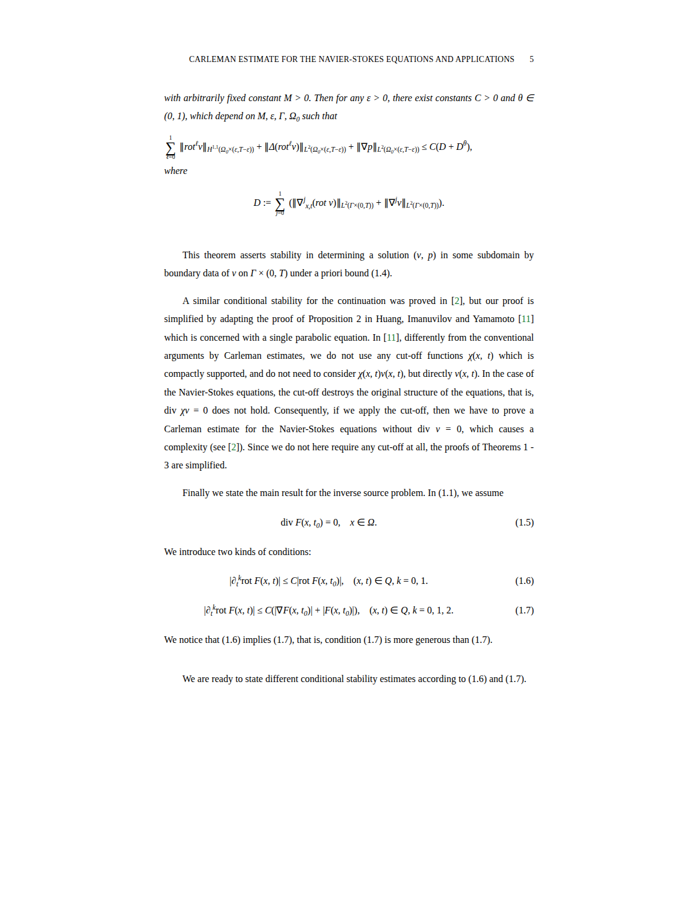CARLEMAN ESTIMATE FOR THE NAVIER-STOKES EQUATIONS AND APPLICATIONS 5
with arbitrarily fixed constant M > 0. Then for any ε > 0, there exist constants C > 0 and θ ∈ (0, 1), which depend on M, ε, Γ, Ω0 such that
1∑ℓ=0 ∥rotℓv∥H1,1(Ω0×(ε,T−ε)) + ∥Δ(rotℓv)∥L2(Ω0×(ε,T−ε)) + ∥∇p∥L2(Ω0×(ε,T−ε)) ≤ C(D + Dθ),
where
D := 1∑j=0 (∥∇jx,t(rot v)∥L2(Γ×(0,T)) + ∥∇jv∥L2(Γ×(0,T))).
This theorem asserts stability in determining a solution (v, p) in some subdomain by boundary data of v on Γ × (0, T) under a priori bound (1.4).
A similar conditional stability for the continuation was proved in [2], but our proof is simplified by adapting the proof of Proposition 2 in Huang, Imanuvilov and Yamamoto [11] which is concerned with a single parabolic equation. In [11], differently from the conventional arguments by Carleman estimates, we do not use any cut-off functions χ(x, t) which is compactly supported, and do not need to consider χ(x, t)v(x, t), but directly v(x, t). In the case of the Navier-Stokes equations, the cut-off destroys the original structure of the equations, that is, div χv = 0 does not hold. Consequently, if we apply the cut-off, then we have to prove a Carleman estimate for the Navier-Stokes equations without div v = 0, which causes a complexity (see [2]). Since we do not here require any cut-off at all, the proofs of Theorems 1 - 3 are simplified.
Finally we state the main result for the inverse source problem. In (1.1), we assume
div F(x, t0) = 0, x ∈ Ω. (1.5)
We introduce two kinds of conditions:
|∂tkrot F(x, t)| ≤ C|rot F(x, t0)|, (x, t) ∈ Q, k = 0, 1. (1.6)
|∂tkrot F(x, t)| ≤ C(|∇F(x, t0)| + |F(x, t0)|), (x, t) ∈ Q, k = 0, 1, 2. (1.7)
We notice that (1.6) implies (1.7), that is, condition (1.7) is more generous than (1.7).
We are ready to state different conditional stability estimates according to (1.6) and (1.7).